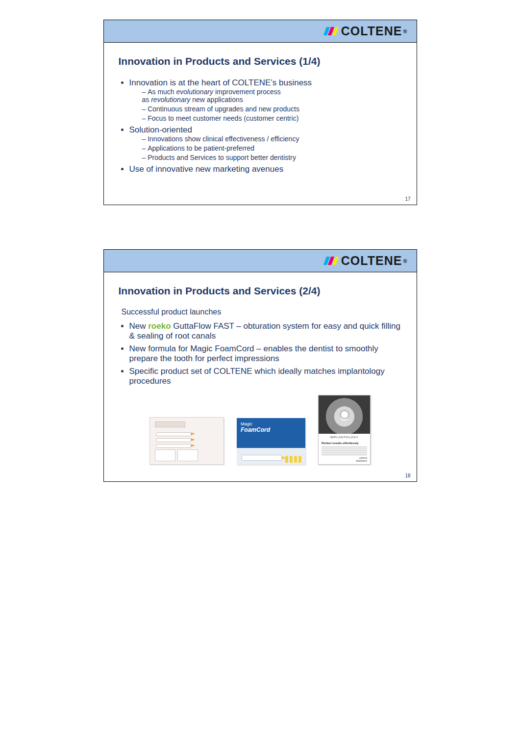COLTENE®
Innovation in Products and Services (1/4)
Innovation is at the heart of COLTENE’s business
As much evolutionary improvement process
as revolutionary new applications
Continuous stream of upgrades and new products
Focus to meet customer needs (customer centric)
Solution-oriented
Innovations show clinical effectiveness / efficiency
Applications to be patient-preferred
Products and Services to support better dentistry
Use of innovative new marketing avenues
17
COLTENE®
Innovation in Products and Services (2/4)
Successful product launches
New roeko GuttaFlow FAST – obturation system for easy and quick filling & sealing of root canals
New formula for Magic FoamCord – enables the dentist to smoothly prepare the tooth for perfect impressions
Specific product set of COLTENE which ideally matches implantology procedures
MagicFoamCord
IMPLANTOLOGY
Perfect results effortlessly
coltene
whaledent
18